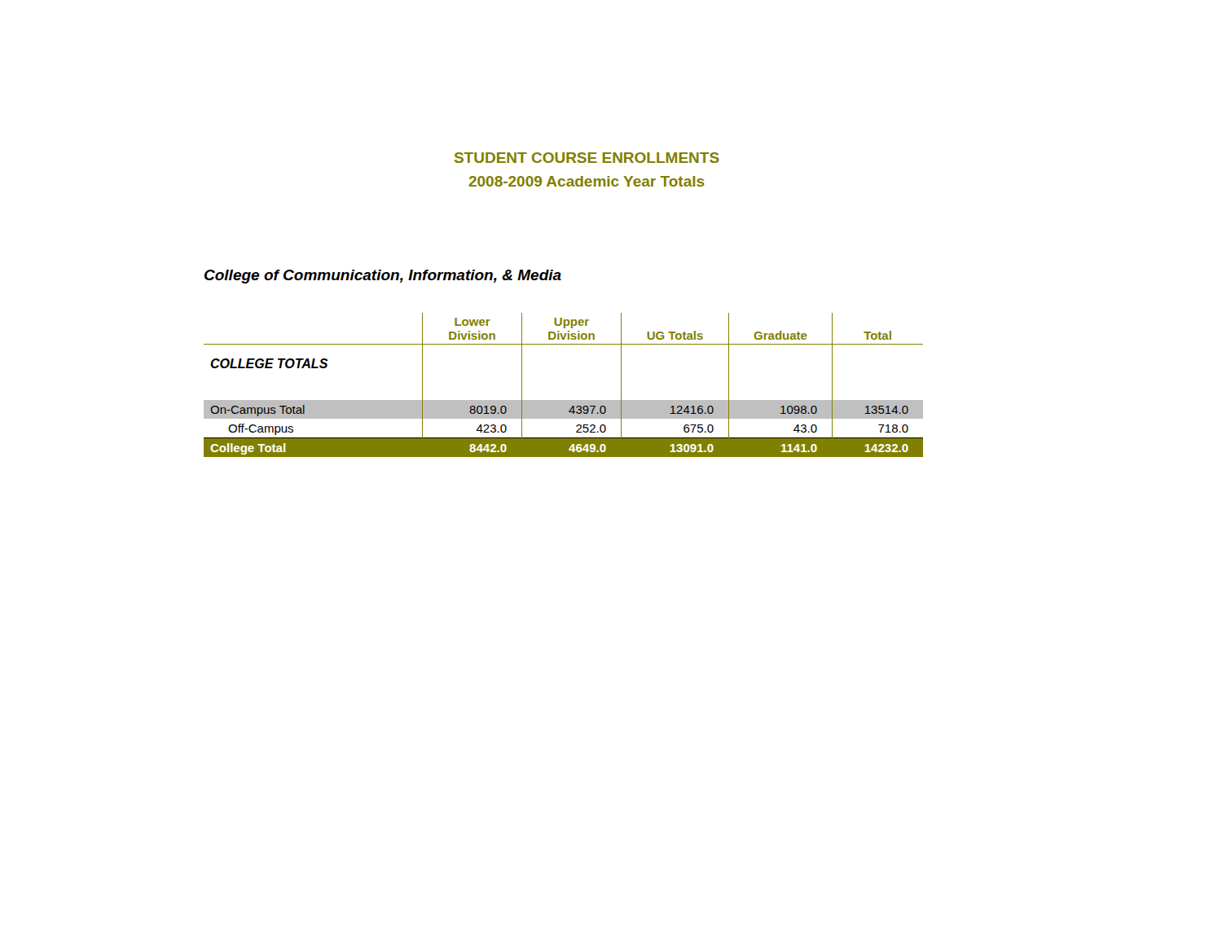STUDENT COURSE ENROLLMENTS
2008-2009 Academic Year Totals
College of Communication, Information, & Media
| | Lower Division | Upper Division | UG Totals | Graduate | Total |
| --- | --- | --- | --- | --- | --- |
| COLLEGE TOTALS | | | | | |
| On-Campus Total | 8019.0 | 4397.0 | 12416.0 | 1098.0 | 13514.0 |
| Off-Campus | 423.0 | 252.0 | 675.0 | 43.0 | 718.0 |
| College Total | 8442.0 | 4649.0 | 13091.0 | 1141.0 | 14232.0 |